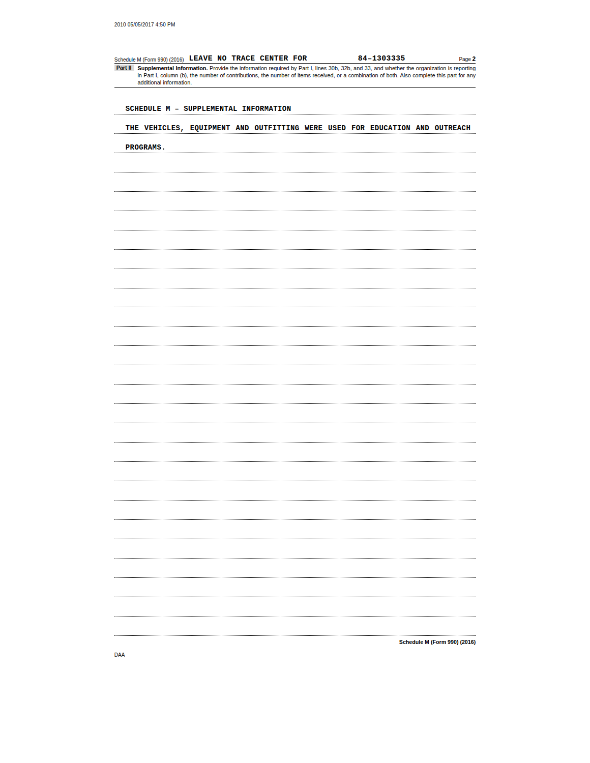2010 05/05/2017 4:50 PM
Schedule M (Form 990) (2016)
LEAVE NO TRACE CENTER FOR
84–1303335
Page 2
Part II
Supplemental Information. Provide the information required by Part I, lines 30b, 32b, and 33, and whether the organization is reporting in Part I, column (b), the number of contributions, the number of items received, or a combination of both. Also complete this part for any additional information.
SCHEDULE M – SUPPLEMENTAL INFORMATION
THE VEHICLES, EQUIPMENT AND OUTFITTING WERE USED FOR EDUCATION AND OUTREACH
PROGRAMS.
Schedule M (Form 990) (2016)
DAA